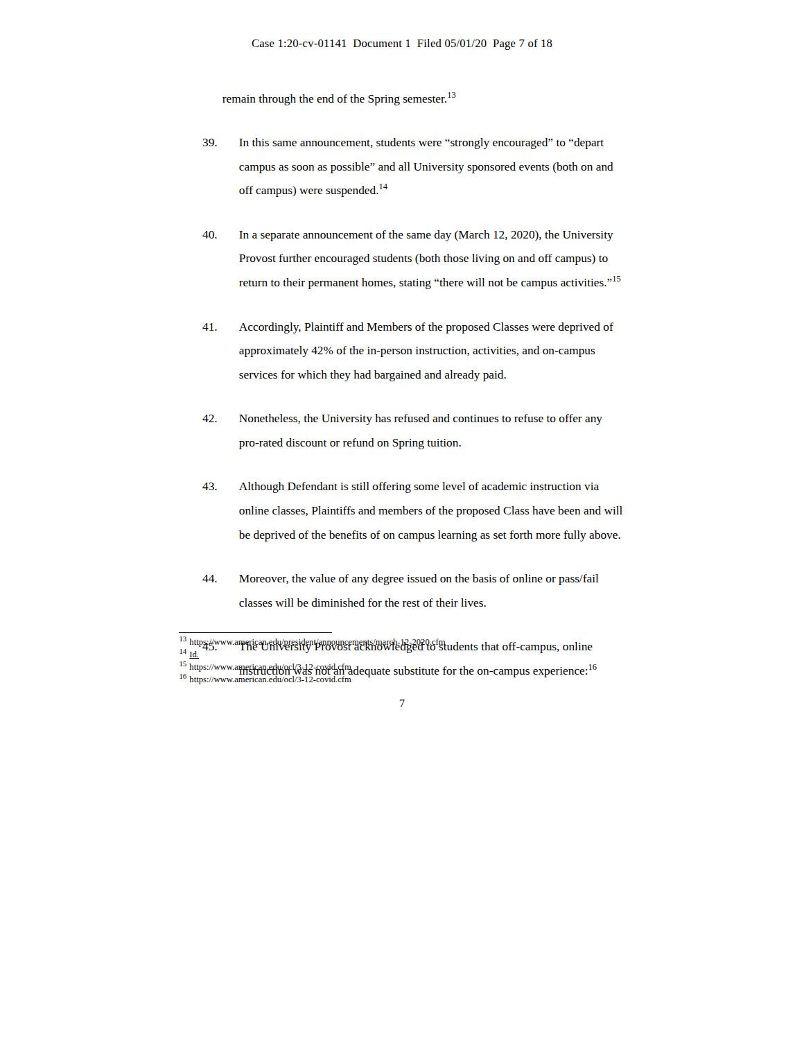Case 1:20-cv-01141 Document 1 Filed 05/01/20 Page 7 of 18
remain through the end of the Spring semester.13
39. In this same announcement, students were “strongly encouraged” to “depart campus as soon as possible” and all University sponsored events (both on and off campus) were suspended.14
40. In a separate announcement of the same day (March 12, 2020), the University Provost further encouraged students (both those living on and off campus) to return to their permanent homes, stating “there will not be campus activities.”15
41. Accordingly, Plaintiff and Members of the proposed Classes were deprived of approximately 42% of the in-person instruction, activities, and on-campus services for which they had bargained and already paid.
42. Nonetheless, the University has refused and continues to refuse to offer any pro-rated discount or refund on Spring tuition.
43. Although Defendant is still offering some level of academic instruction via online classes, Plaintiffs and members of the proposed Class have been and will be deprived of the benefits of on campus learning as set forth more fully above.
44. Moreover, the value of any degree issued on the basis of online or pass/fail classes will be diminished for the rest of their lives.
45. The University Provost acknowledged to students that off-campus, online instruction was not an adequate substitute for the on-campus experience:16
13 https://www.american.edu/president/announcements/march-12-2020.cfm
14 Id.
15 https://www.american.edu/ocl/3-12-covid.cfm
16 https://www.american.edu/ocl/3-12-covid.cfm
7